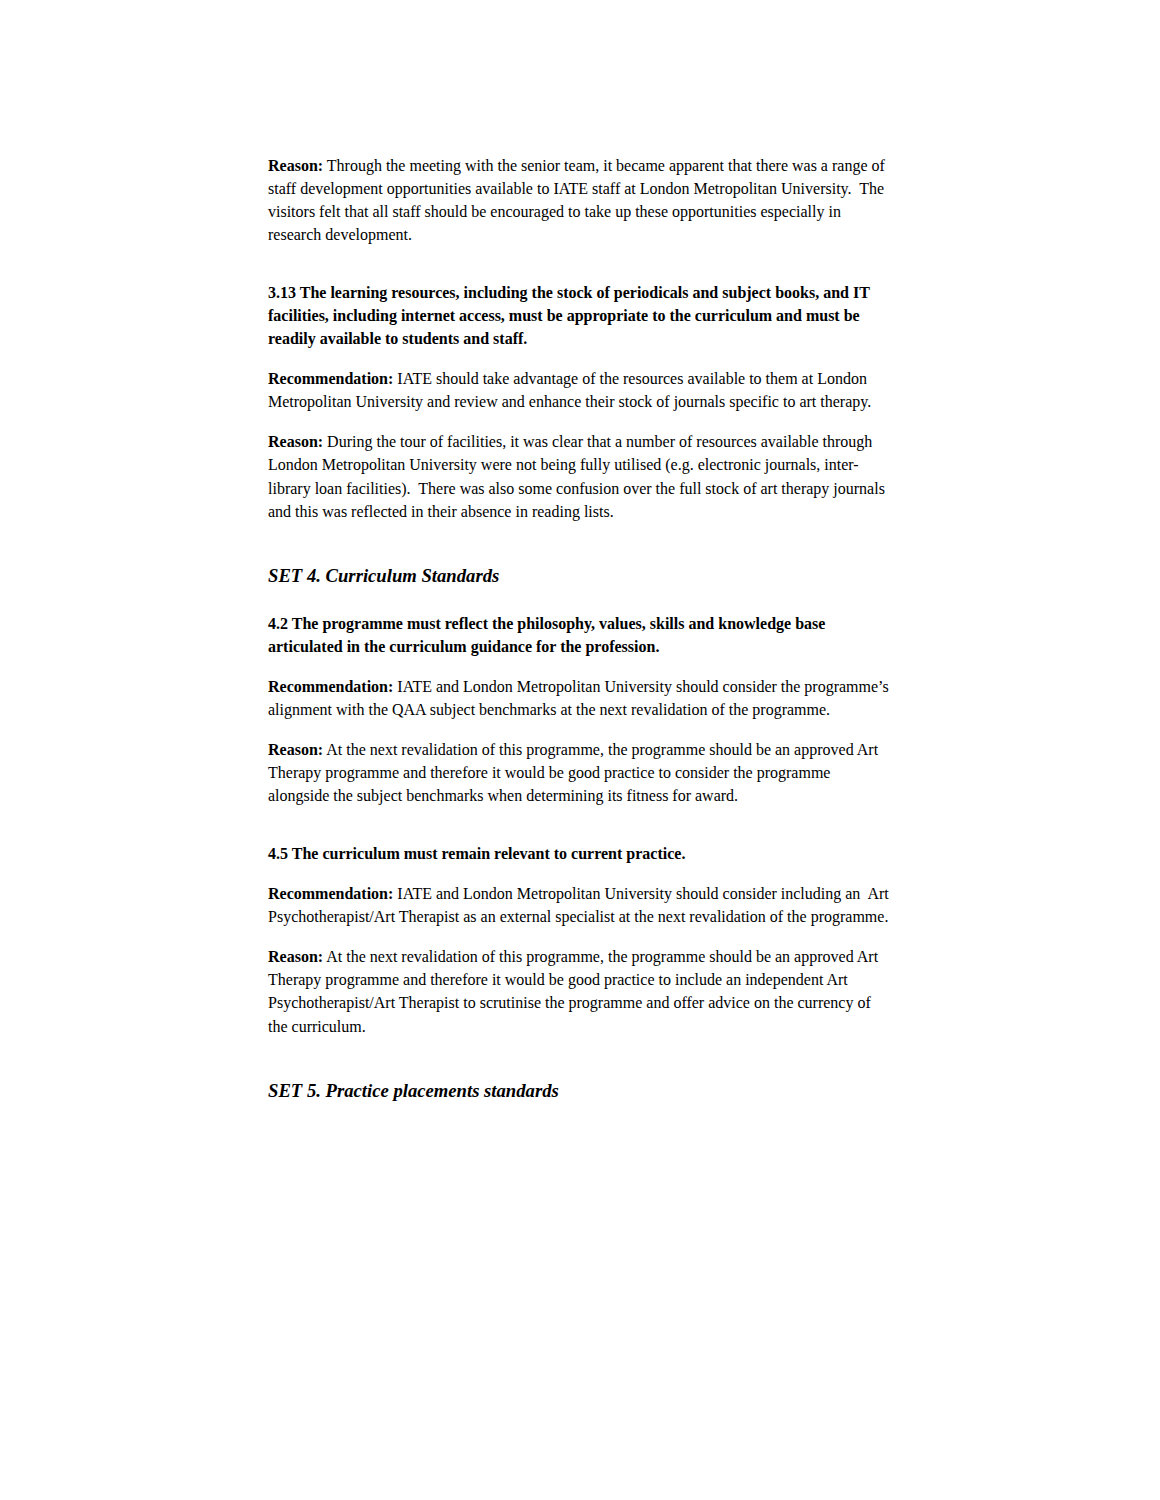Reason: Through the meeting with the senior team, it became apparent that there was a range of staff development opportunities available to IATE staff at London Metropolitan University. The visitors felt that all staff should be encouraged to take up these opportunities especially in research development.
3.13 The learning resources, including the stock of periodicals and subject books, and IT facilities, including internet access, must be appropriate to the curriculum and must be readily available to students and staff.
Recommendation: IATE should take advantage of the resources available to them at London Metropolitan University and review and enhance their stock of journals specific to art therapy.
Reason: During the tour of facilities, it was clear that a number of resources available through London Metropolitan University were not being fully utilised (e.g. electronic journals, inter-library loan facilities). There was also some confusion over the full stock of art therapy journals and this was reflected in their absence in reading lists.
SET 4. Curriculum Standards
4.2 The programme must reflect the philosophy, values, skills and knowledge base articulated in the curriculum guidance for the profession.
Recommendation: IATE and London Metropolitan University should consider the programme’s alignment with the QAA subject benchmarks at the next revalidation of the programme.
Reason: At the next revalidation of this programme, the programme should be an approved Art Therapy programme and therefore it would be good practice to consider the programme alongside the subject benchmarks when determining its fitness for award.
4.5 The curriculum must remain relevant to current practice.
Recommendation: IATE and London Metropolitan University should consider including an Art Psychotherapist/Art Therapist as an external specialist at the next revalidation of the programme.
Reason: At the next revalidation of this programme, the programme should be an approved Art Therapy programme and therefore it would be good practice to include an independent Art Psychotherapist/Art Therapist to scrutinise the programme and offer advice on the currency of the curriculum.
SET 5. Practice placements standards